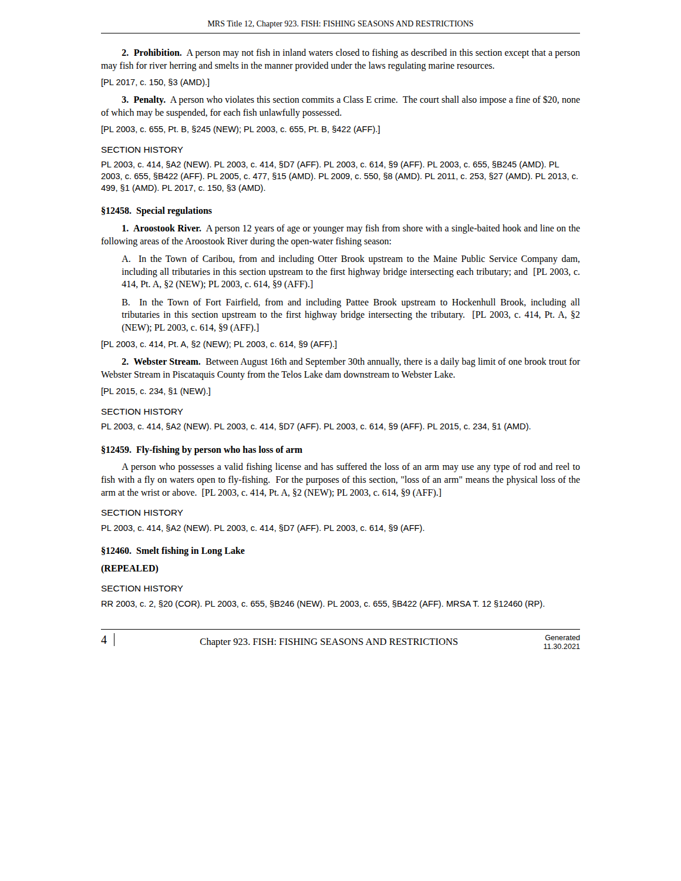MRS Title 12, Chapter 923. FISH: FISHING SEASONS AND RESTRICTIONS
2. Prohibition. A person may not fish in inland waters closed to fishing as described in this section except that a person may fish for river herring and smelts in the manner provided under the laws regulating marine resources.
[PL 2017, c. 150, §3 (AMD).]
3. Penalty. A person who violates this section commits a Class E crime. The court shall also impose a fine of $20, none of which may be suspended, for each fish unlawfully possessed.
[PL 2003, c. 655, Pt. B, §245 (NEW); PL 2003, c. 655, Pt. B, §422 (AFF).]
SECTION HISTORY
PL 2003, c. 414, §A2 (NEW). PL 2003, c. 414, §D7 (AFF). PL 2003, c. 614, §9 (AFF). PL 2003, c. 655, §B245 (AMD). PL 2003, c. 655, §B422 (AFF). PL 2005, c. 477, §15 (AMD). PL 2009, c. 550, §8 (AMD). PL 2011, c. 253, §27 (AMD). PL 2013, c. 499, §1 (AMD). PL 2017, c. 150, §3 (AMD).
§12458. Special regulations
1. Aroostook River. A person 12 years of age or younger may fish from shore with a single-baited hook and line on the following areas of the Aroostook River during the open-water fishing season:
A. In the Town of Caribou, from and including Otter Brook upstream to the Maine Public Service Company dam, including all tributaries in this section upstream to the first highway bridge intersecting each tributary; and [PL 2003, c. 414, Pt. A, §2 (NEW); PL 2003, c. 614, §9 (AFF).]
B. In the Town of Fort Fairfield, from and including Pattee Brook upstream to Hockenhull Brook, including all tributaries in this section upstream to the first highway bridge intersecting the tributary. [PL 2003, c. 414, Pt. A, §2 (NEW); PL 2003, c. 614, §9 (AFF).]
[PL 2003, c. 414, Pt. A, §2 (NEW); PL 2003, c. 614, §9 (AFF).]
2. Webster Stream. Between August 16th and September 30th annually, there is a daily bag limit of one brook trout for Webster Stream in Piscataquis County from the Telos Lake dam downstream to Webster Lake.
[PL 2015, c. 234, §1 (NEW).]
SECTION HISTORY
PL 2003, c. 414, §A2 (NEW). PL 2003, c. 414, §D7 (AFF). PL 2003, c. 614, §9 (AFF). PL 2015, c. 234, §1 (AMD).
§12459. Fly-fishing by person who has loss of arm
A person who possesses a valid fishing license and has suffered the loss of an arm may use any type of rod and reel to fish with a fly on waters open to fly-fishing. For the purposes of this section, "loss of an arm" means the physical loss of the arm at the wrist or above. [PL 2003, c. 414, Pt. A, §2 (NEW); PL 2003, c. 614, §9 (AFF).]
SECTION HISTORY
PL 2003, c. 414, §A2 (NEW). PL 2003, c. 414, §D7 (AFF). PL 2003, c. 614, §9 (AFF).
§12460. Smelt fishing in Long Lake
(REPEALED)
SECTION HISTORY
RR 2003, c. 2, §20 (COR). PL 2003, c. 655, §B246 (NEW). PL 2003, c. 655, §B422 (AFF). MRSA T. 12 §12460 (RP).
4
Chapter 923. FISH: FISHING SEASONS AND RESTRICTIONS
Generated
11.30.2021